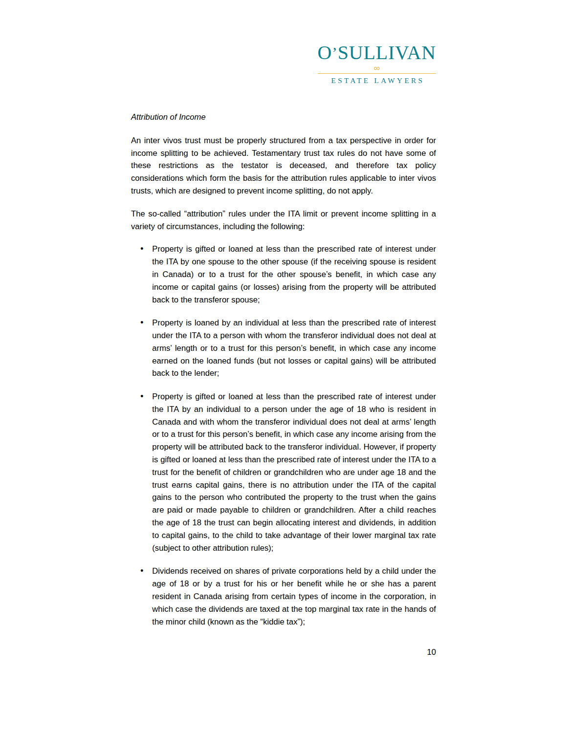O’SULLIVAN
∞
ESTATE LAWYERS
Attribution of Income
An inter vivos trust must be properly structured from a tax perspective in order for income splitting to be achieved. Testamentary trust tax rules do not have some of these restrictions as the testator is deceased, and therefore tax policy considerations which form the basis for the attribution rules applicable to inter vivos trusts, which are designed to prevent income splitting, do not apply.
The so-called “attribution” rules under the ITA limit or prevent income splitting in a variety of circumstances, including the following:
Property is gifted or loaned at less than the prescribed rate of interest under the ITA by one spouse to the other spouse (if the receiving spouse is resident in Canada) or to a trust for the other spouse’s benefit, in which case any income or capital gains (or losses) arising from the property will be attributed back to the transferor spouse;
Property is loaned by an individual at less than the prescribed rate of interest under the ITA to a person with whom the transferor individual does not deal at arms’ length or to a trust for this person’s benefit, in which case any income earned on the loaned funds (but not losses or capital gains) will be attributed back to the lender;
Property is gifted or loaned at less than the prescribed rate of interest under the ITA by an individual to a person under the age of 18 who is resident in Canada and with whom the transferor individual does not deal at arms’ length or to a trust for this person’s benefit, in which case any income arising from the property will be attributed back to the transferor individual. However, if property is gifted or loaned at less than the prescribed rate of interest under the ITA to a trust for the benefit of children or grandchildren who are under age 18 and the trust earns capital gains, there is no attribution under the ITA of the capital gains to the person who contributed the property to the trust when the gains are paid or made payable to children or grandchildren. After a child reaches the age of 18 the trust can begin allocating interest and dividends, in addition to capital gains, to the child to take advantage of their lower marginal tax rate (subject to other attribution rules);
Dividends received on shares of private corporations held by a child under the age of 18 or by a trust for his or her benefit while he or she has a parent resident in Canada arising from certain types of income in the corporation, in which case the dividends are taxed at the top marginal tax rate in the hands of the minor child (known as the “kiddie tax”);
10